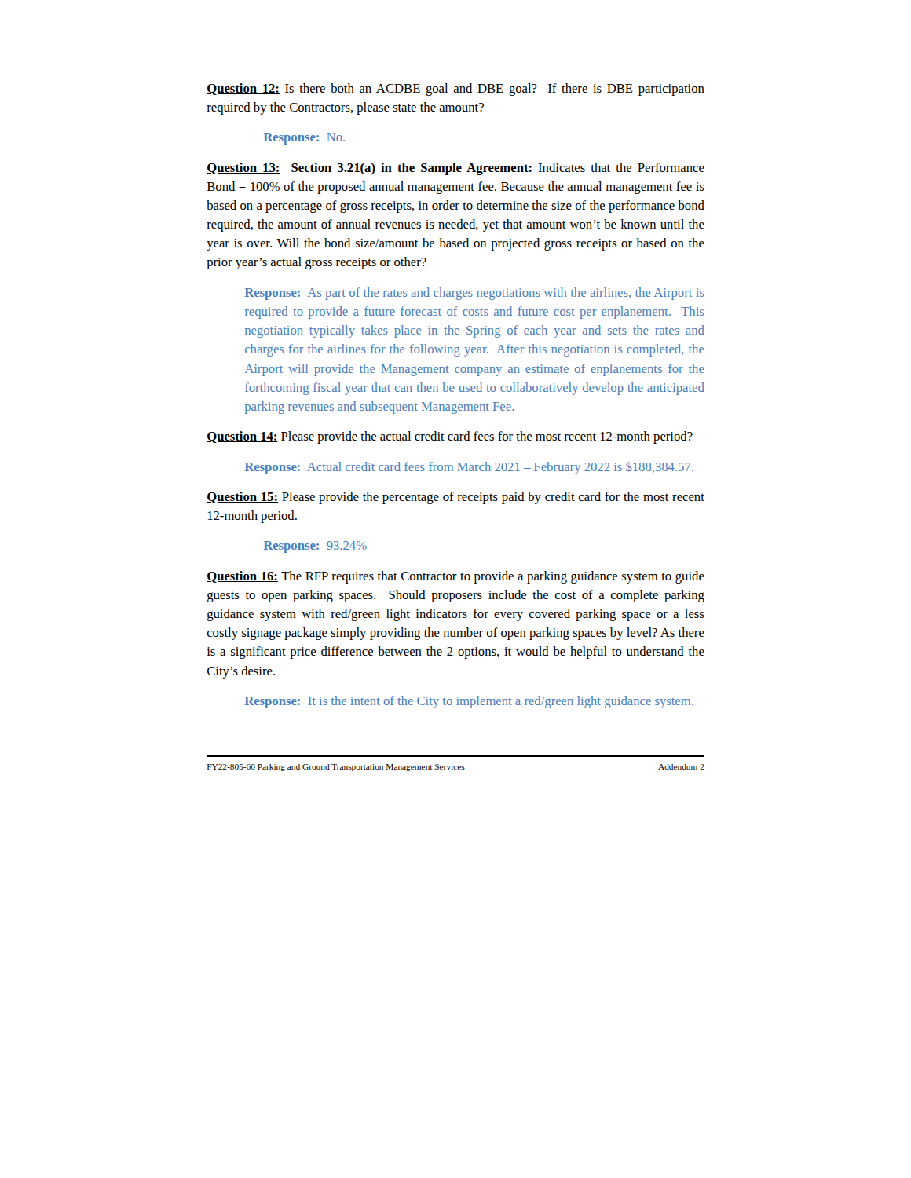Question 12: Is there both an ACDBE goal and DBE goal? If there is DBE participation required by the Contractors, please state the amount?
Response: No.
Question 13: Section 3.21(a) in the Sample Agreement: Indicates that the Performance Bond = 100% of the proposed annual management fee. Because the annual management fee is based on a percentage of gross receipts, in order to determine the size of the performance bond required, the amount of annual revenues is needed, yet that amount won’t be known until the year is over. Will the bond size/amount be based on projected gross receipts or based on the prior year’s actual gross receipts or other?
Response: As part of the rates and charges negotiations with the airlines, the Airport is required to provide a future forecast of costs and future cost per enplanement. This negotiation typically takes place in the Spring of each year and sets the rates and charges for the airlines for the following year. After this negotiation is completed, the Airport will provide the Management company an estimate of enplanements for the forthcoming fiscal year that can then be used to collaboratively develop the anticipated parking revenues and subsequent Management Fee.
Question 14: Please provide the actual credit card fees for the most recent 12-month period?
Response: Actual credit card fees from March 2021 – February 2022 is $188,384.57.
Question 15: Please provide the percentage of receipts paid by credit card for the most recent 12-month period.
Response: 93.24%
Question 16: The RFP requires that Contractor to provide a parking guidance system to guide guests to open parking spaces. Should proposers include the cost of a complete parking guidance system with red/green light indicators for every covered parking space or a less costly signage package simply providing the number of open parking spaces by level? As there is a significant price difference between the 2 options, it would be helpful to understand the City’s desire.
Response: It is the intent of the City to implement a red/green light guidance system.
FY22-805-60 Parking and Ground Transportation Management Services
Addendum 2